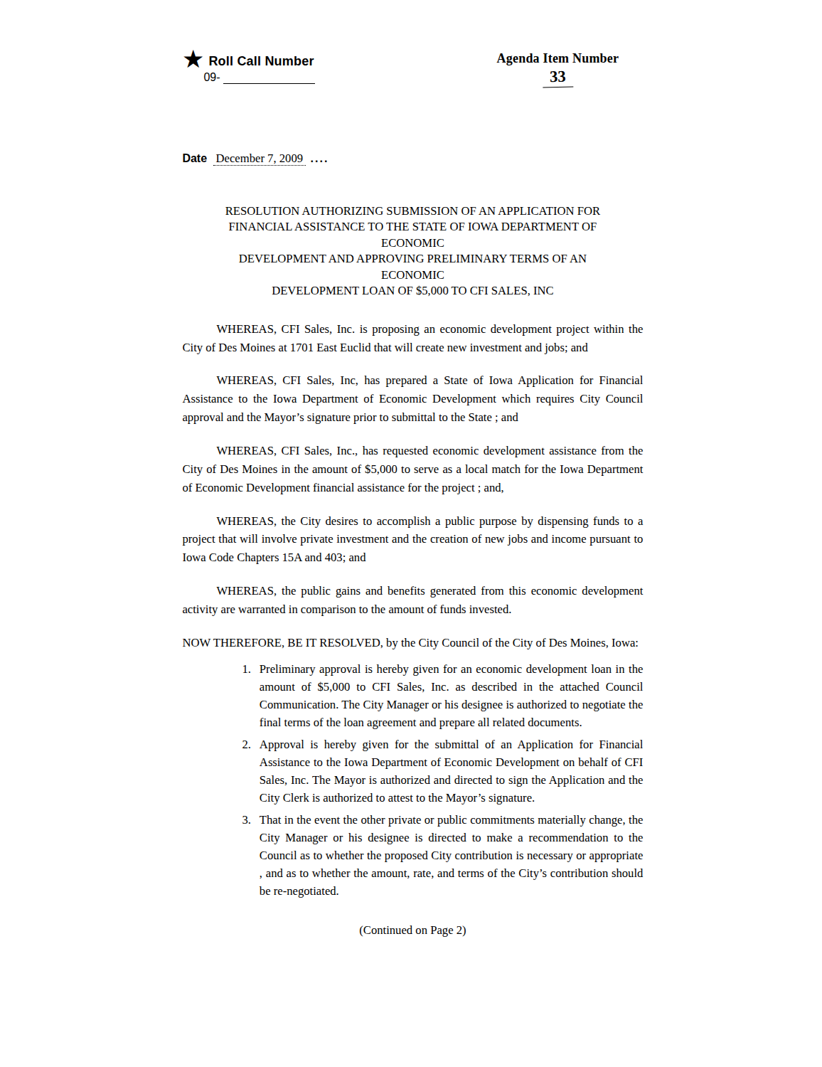★ Roll Call Number
09-
Agenda Item Number
33
Date December 7, 2009 ....
RESOLUTION AUTHORIZING SUBMISSION OF AN APPLICATION FOR
FINANCIAL ASSISTANCE TO THE STATE OF IOWA DEPARTMENT OF ECONOMIC
DEVELOPMENT AND APPROVING PRELIMINARY TERMS OF AN ECONOMIC
DEVELOPMENT LOAN OF $5,000 TO CFI SALES, INC
WHEREAS, CFI Sales, Inc. is proposing an economic development project within the City of Des Moines at 1701 East Euclid that will create new investment and jobs; and
WHEREAS, CFI Sales, Inc, has prepared a State of Iowa Application for Financial Assistance to the Iowa Department of Economic Development which requires City Council approval and the Mayor’s signature prior to submittal to the State ; and
WHEREAS, CFI Sales, Inc., has requested economic development assistance from the City of Des Moines in the amount of $5,000 to serve as a local match for the Iowa Department of Economic Development financial assistance for the project ; and,
WHEREAS, the City desires to accomplish a public purpose by dispensing funds to a project that will involve private investment and the creation of new jobs and income pursuant to Iowa Code Chapters 15A and 403; and
WHEREAS, the public gains and benefits generated from this economic development activity are warranted in comparison to the amount of funds invested.
NOW THEREFORE, BE IT RESOLVED, by the City Council of the City of Des Moines, Iowa:
Preliminary approval is hereby given for an economic development loan in the amount of $5,000 to CFI Sales, Inc. as described in the attached Council Communication. The City Manager or his designee is authorized to negotiate the final terms of the loan agreement and prepare all related documents.
Approval is hereby given for the submittal of an Application for Financial Assistance to the Iowa Department of Economic Development on behalf of CFI Sales, Inc. The Mayor is authorized and directed to sign the Application and the City Clerk is authorized to attest to the Mayor’s signature.
That in the event the other private or public commitments materially change, the City Manager or his designee is directed to make a recommendation to the Council as to whether the proposed City contribution is necessary or appropriate , and as to whether the amount, rate, and terms of the City’s contribution should be re-negotiated.
(Continued on Page 2)